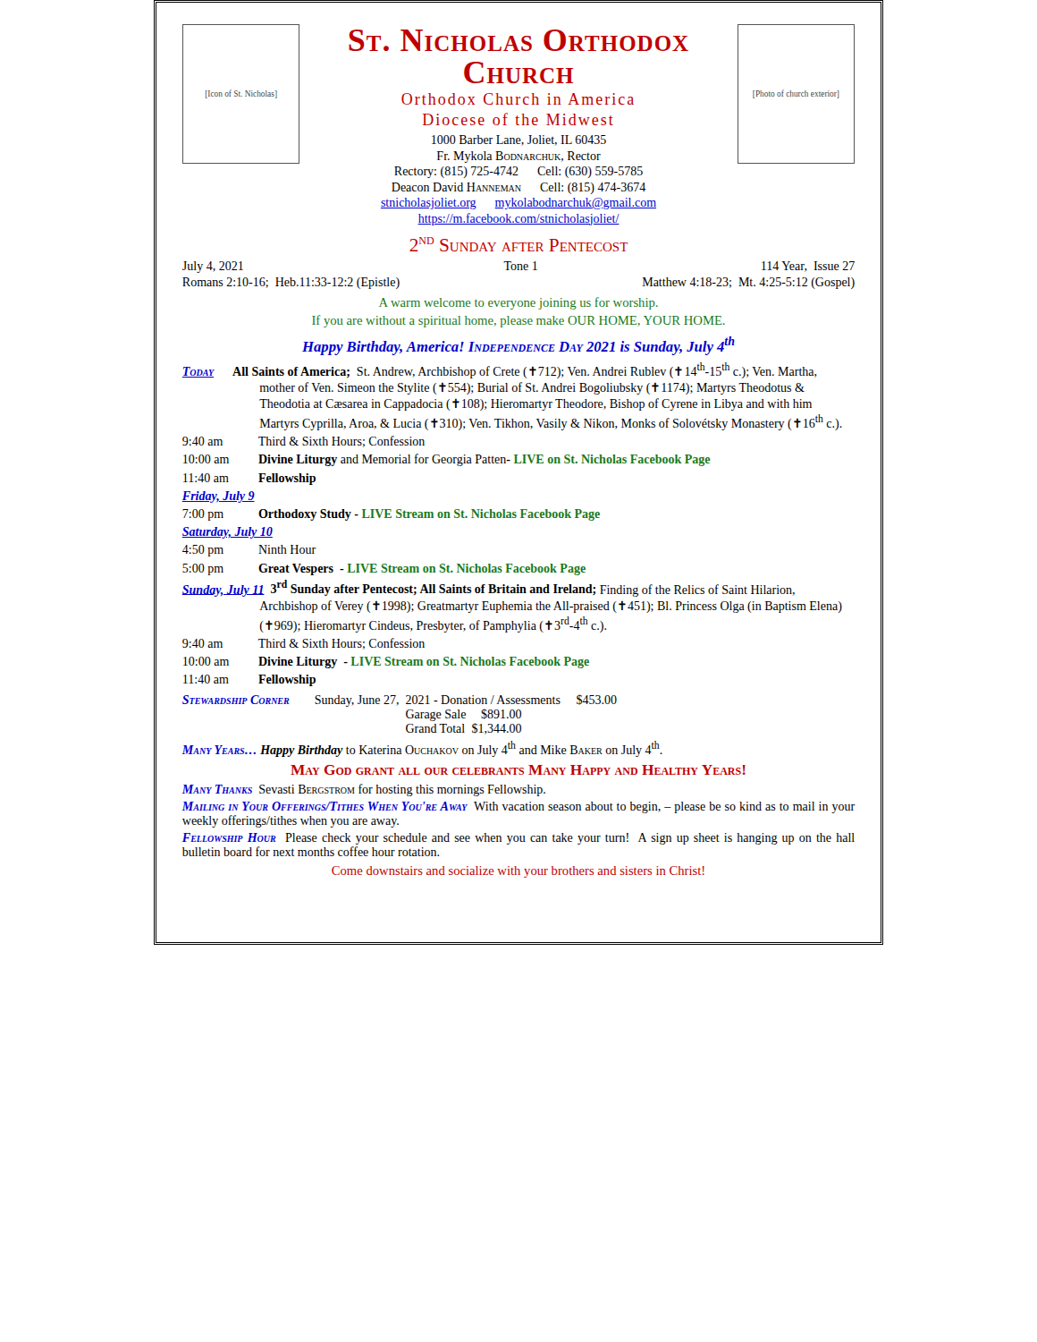[Icon of St. Nicholas]
St. Nicholas Orthodox Church
Orthodox Church in America
Diocese of the Midwest
1000 Barber Lane, Joliet, IL 60435
Fr. Mykola Bodnarchuk, Rector
Rectory: (815) 725-4742 Cell: (630) 559-5785
Deacon David Hanneman Cell: (815) 474-3674
stnicholasjoliet.org mykolabodnarchuk@gmail.com
https://m.facebook.com/stnicholasjoliet/
[Photo of church exterior]
2nd Sunday after Pentecost
July 4, 2021
Romans 2:10-16; Heb.11:33-12:2 (Epistle)
Tone 1
114 Year, Issue 27
Matthew 4:18-23; Mt. 4:25-5:12 (Gospel)
A warm welcome to everyone joining us for worship.
If you are without a spiritual home, please make OUR HOME, YOUR HOME.
Happy Birthday, America! Independence Day 2021 is Sunday, July 4th
Today All Saints of America; St. Andrew, Archbishop of Crete (✝712); Ven. Andrei Rublev (✝14th-15th c.); Ven. Martha, mother of Ven. Simeon the Stylite (✝554); Burial of St. Andrei Bogoliubsky (✝1174); Martyrs Theodotus & Theodotia at Cæsarea in Cappadocia (✝108); Hieromartyr Theodore, Bishop of Cyrene in Libya and with him Martyrs Cyprilla, Aroa, & Lucia (✝310); Ven. Tikhon, Vasily & Nikon, Monks of Solovétsky Monastery (✝16th c.).
9:40 am Third & Sixth Hours; Confession
10:00 am Divine Liturgy and Memorial for Georgia Patten- LIVE on St. Nicholas Facebook Page
11:40 am Fellowship
Friday, July 9
7:00 pm Orthodoxy Study - LIVE Stream on St. Nicholas Facebook Page
Saturday, July 10
4:50 pm Ninth Hour
5:00 pm Great Vespers - LIVE Stream on St. Nicholas Facebook Page
Sunday, July 11 3rd Sunday after Pentecost; All Saints of Britain and Ireland; Finding of the Relics of Saint Hilarion, Archbishop of Verey (✝1998); Greatmartyr Euphemia the All-praised (✝451); Bl. Princess Olga (in Baptism Elena) (✝969); Hieromartyr Cindeus, Presbyter, of Pamphylia (✝3rd-4th c.).
9:40 am Third & Sixth Hours; Confession
10:00 am Divine Liturgy - LIVE Stream on St. Nicholas Facebook Page
11:40 am Fellowship
Stewardship Corner Sunday, June 27, 2021 - Donation / Assessments $453.00
| Garage Sale | $891.00 |
| Grand Total | $1,344.00 |
Many Years… Happy Birthday to Katerina Ouchakov on July 4th and Mike Baker on July 4th.
May God grant all our celebrants Many Happy and Healthy Years!
Many Thanks Sevasti Bergstrom for hosting this mornings Fellowship.
Mailing in Your Offerings/Tithes When You're Away With vacation season about to begin, – please be so kind as to mail in your weekly offerings/tithes when you are away.
Fellowship Hour Please check your schedule and see when you can take your turn! A sign up sheet is hanging up on the hall bulletin board for next months coffee hour rotation.
Come downstairs and socialize with your brothers and sisters in Christ!